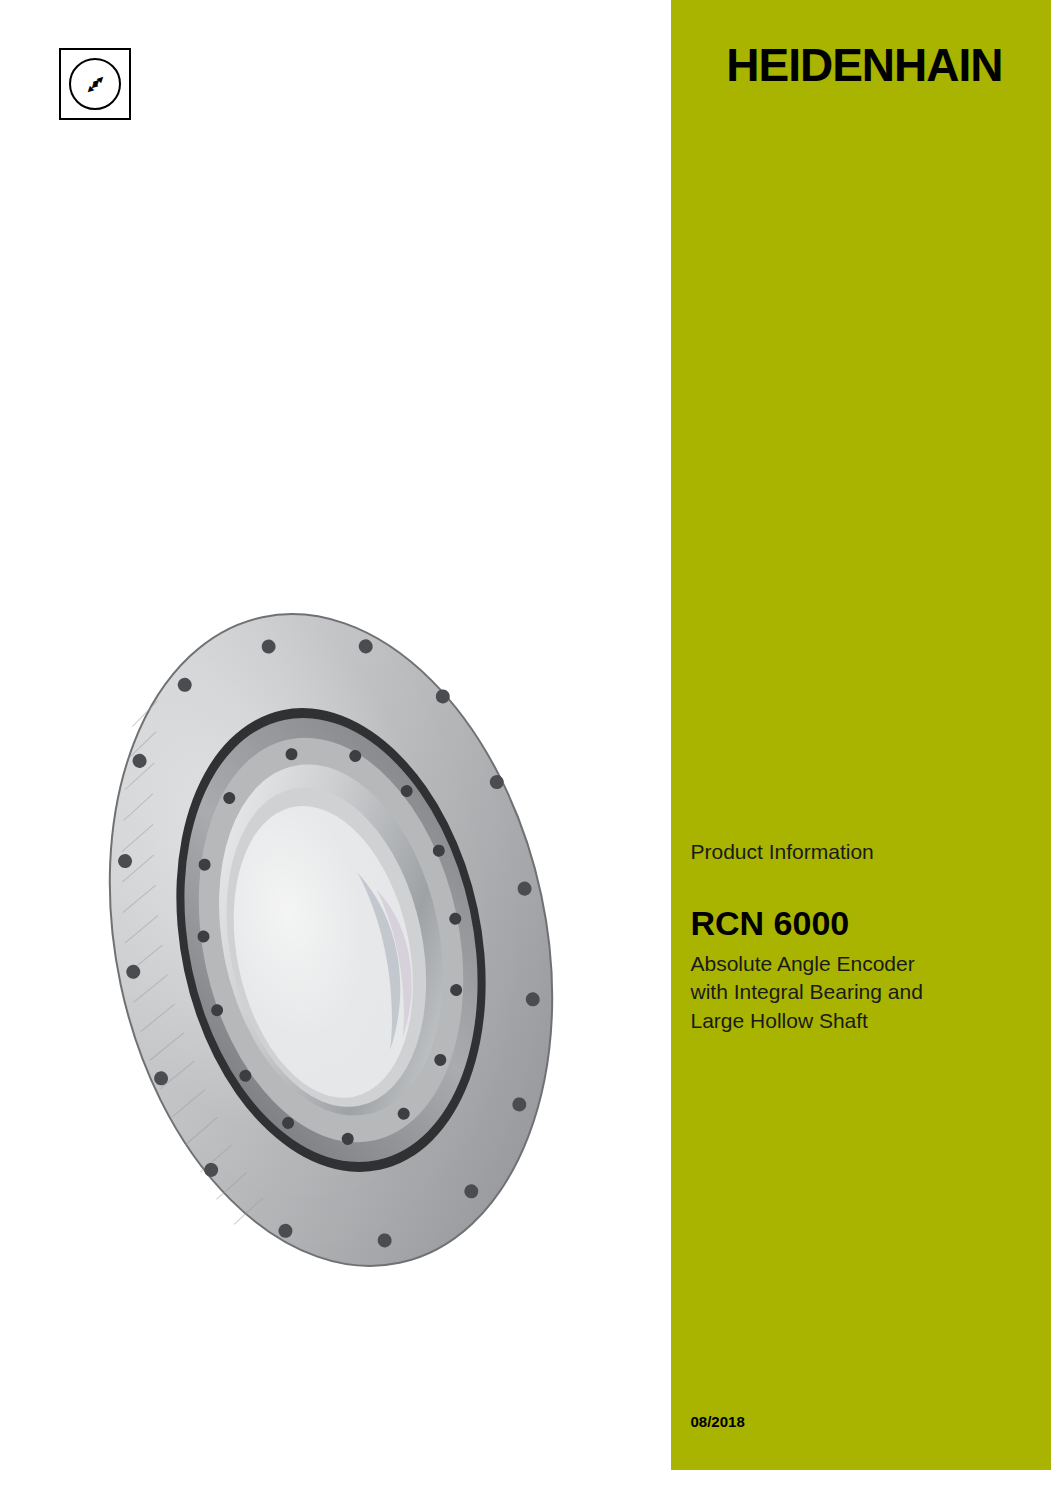◂◂▸▸
HEIDENHAIN
Product Information
RCN 6000
Absolute Angle Encoder
with Integral Bearing and
Large Hollow Shaft
08/2018